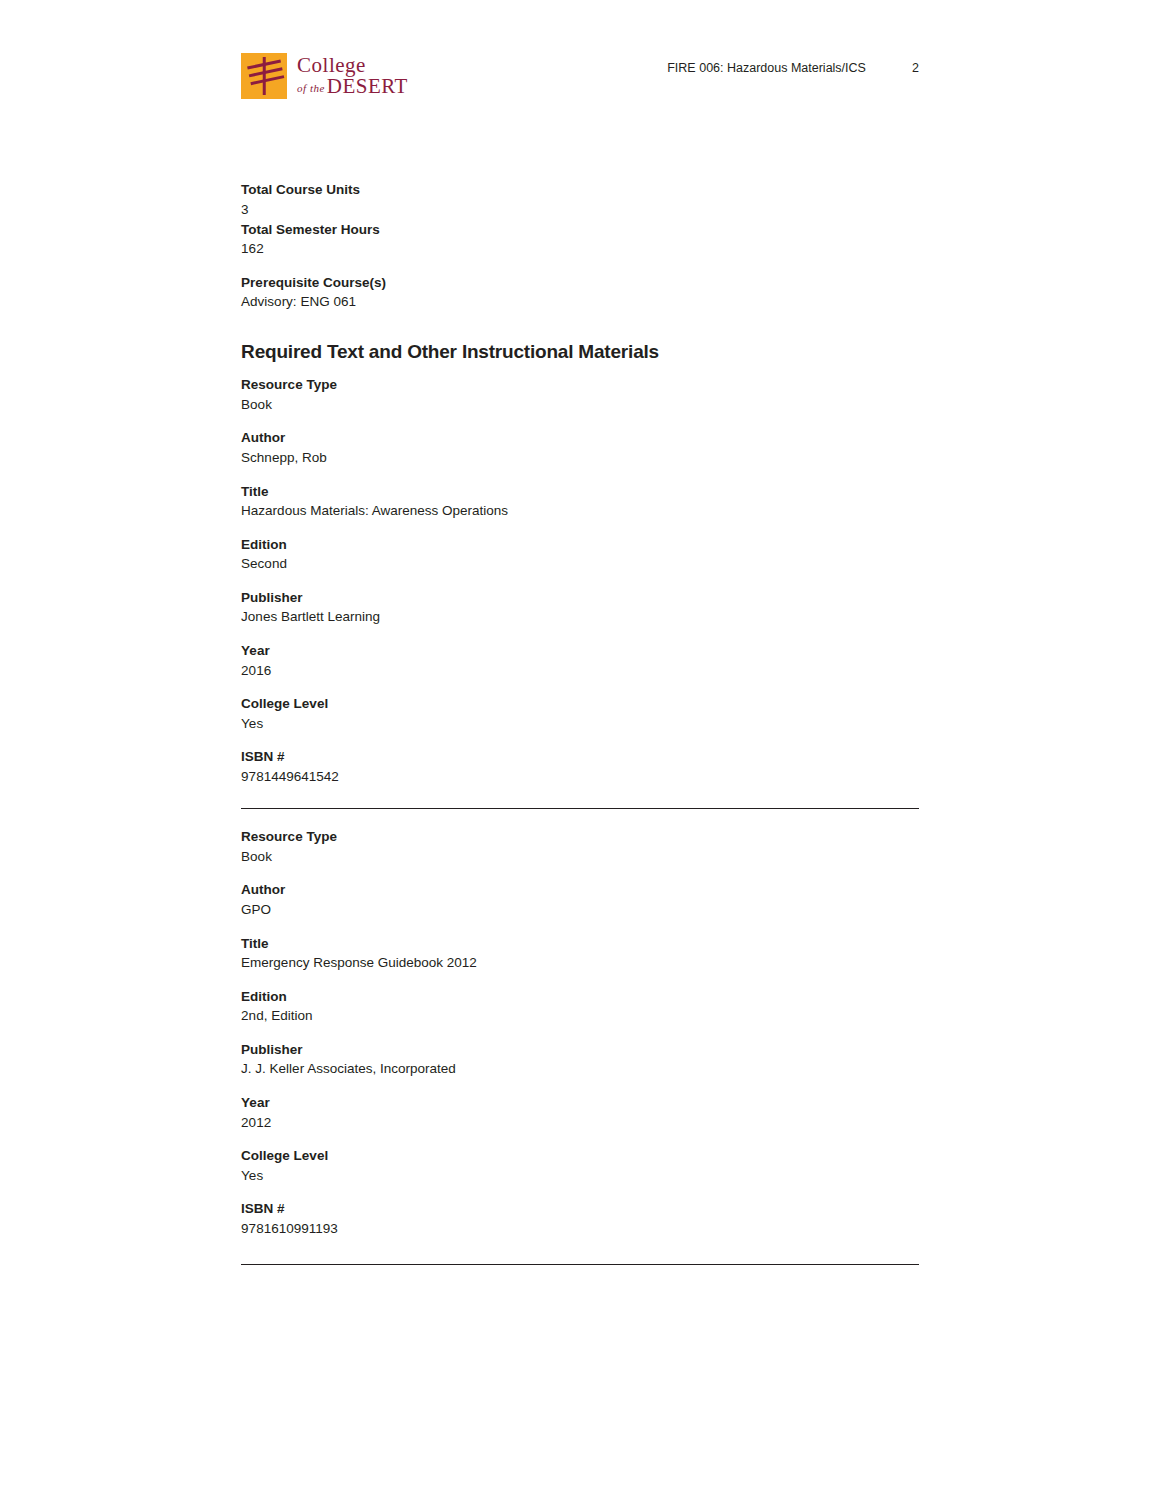College of the DESERT
FIRE 006: Hazardous Materials/ICS 2
Total Course Units
3
Total Semester Hours
162
Prerequisite Course(s)
Advisory: ENG 061
Required Text and Other Instructional Materials
Resource Type
Book
Author
Schnepp, Rob
Title
Hazardous Materials: Awareness Operations
Edition
Second
Publisher
Jones Bartlett Learning
Year
2016
College Level
Yes
ISBN #
9781449641542
Resource Type
Book
Author
GPO
Title
Emergency Response Guidebook 2012
Edition
2nd, Edition
Publisher
J. J. Keller Associates, Incorporated
Year
2012
College Level
Yes
ISBN #
9781610991193